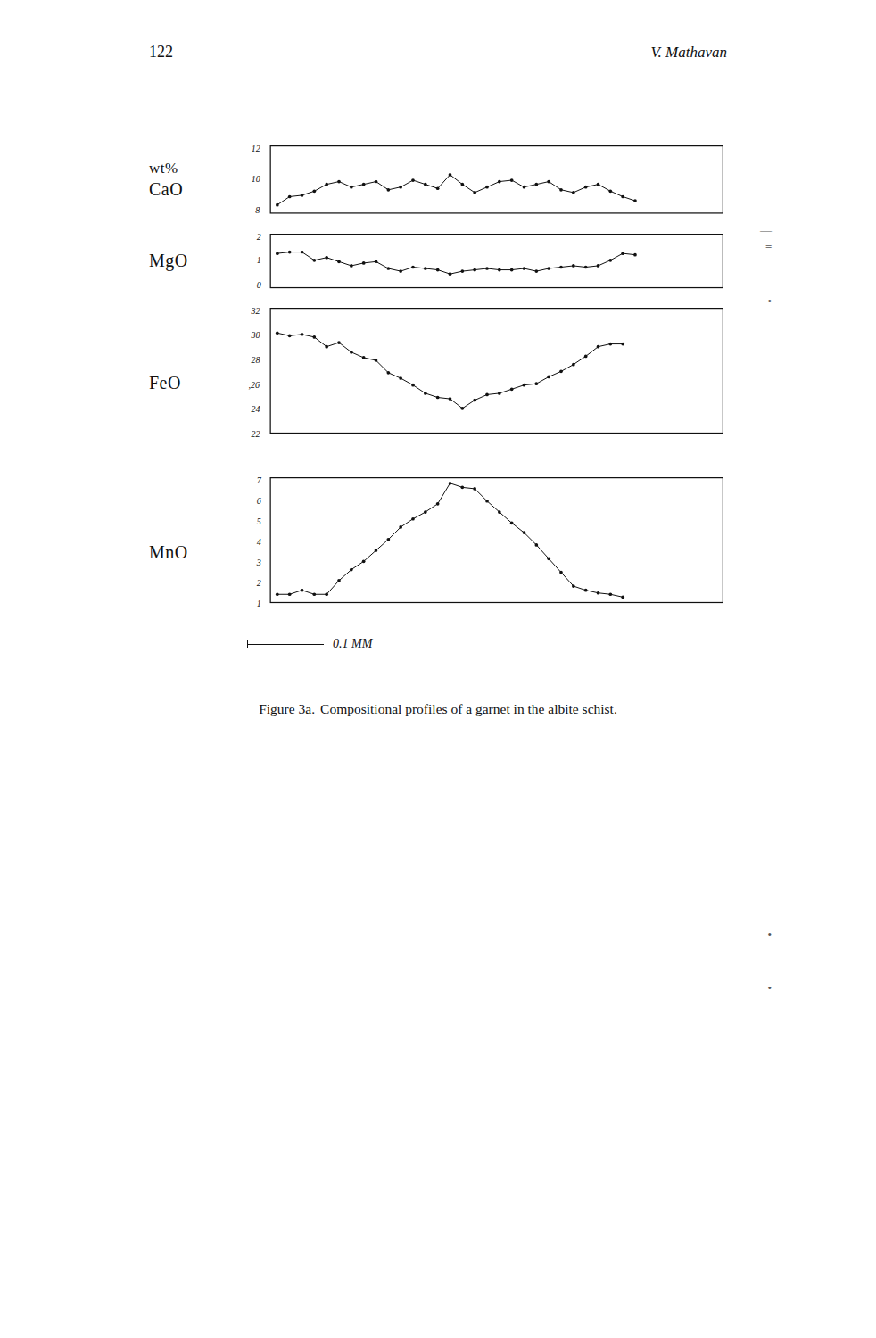122
V. Mathavan
wt% CaO
12 10 8
MgO
2 1 0
FeO
32 30 28 ,26 24 22
MnO
7 6 5 4 3 2 1
0.1 MM
Figure 3a. Compositional profiles of a garnet in the albite schist.
— ≡ • • •